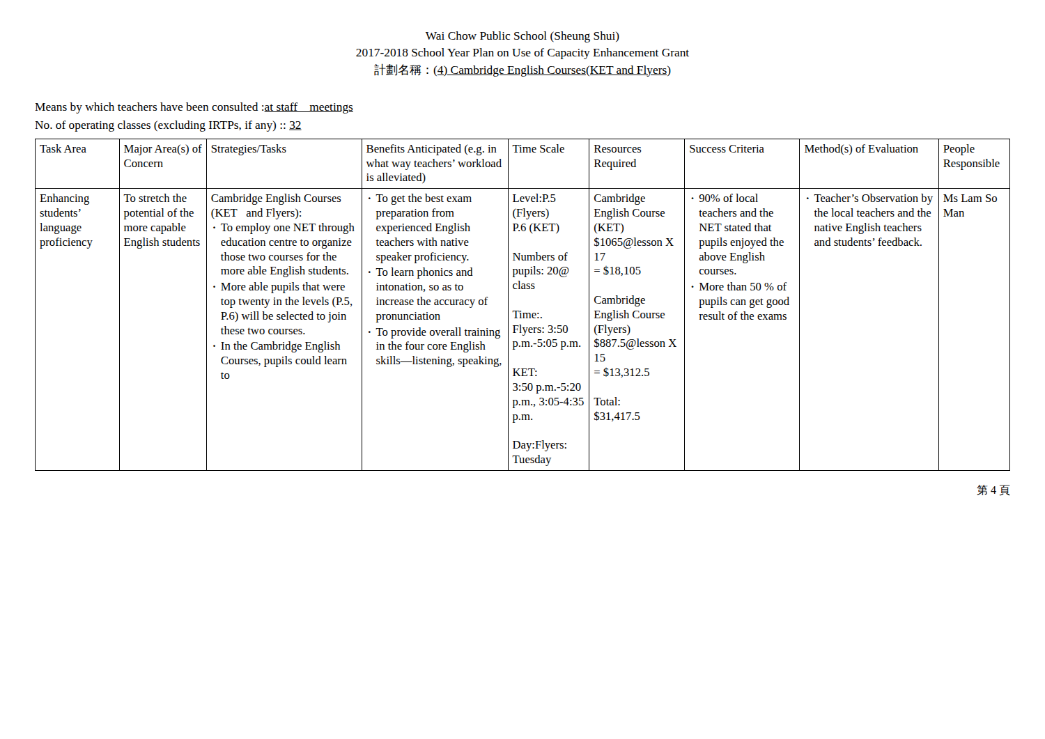Wai Chow Public School (Sheung Shui) 2017-2018 School Year Plan on Use of Capacity Enhancement Grant 計劃名稱：(4) Cambridge English Courses(KET and Flyers)
Means by which teachers have been consulted :at staff meetings
No. of operating classes (excluding IRTPs, if any) :: 32
| Task Area | Major Area(s) of Concern | Strategies/Tasks | Benefits Anticipated (e.g. in what way teachers’ workload is alleviated) | Time Scale | Resources Required | Success Criteria | Method(s) of Evaluation | People Responsible |
| --- | --- | --- | --- | --- | --- | --- | --- | --- |
| Enhancing students’ language proficiency | To stretch the potential of the more capable English students | Cambridge English Courses (KET and Flyers): To employ one NET through education centre to organize those two courses for the more able English students. More able pupils that were top twenty in the levels (P.5, P.6) will be selected to join these two courses. In the Cambridge English Courses, pupils could learn to | To get the best exam preparation from experienced English teachers with native speaker proficiency. To learn phonics and intonation, so as to increase the accuracy of pronunciation To provide overall training in the four core English skills—listening, speaking, | Level:P.5 (Flyers) P.6 (KET) Numbers of pupils: 20@ class Time:. Flyers: 3:50 p.m.-5:05 p.m. KET: 3:50 p.m.-5:20 p.m., 3:05-4:35 p.m. Day:Flyers: Tuesday | Cambridge English Course (KET) $1065@lesson X 17 = $18,105 Cambridge English Course (Flyers) $887.5@lesson X 15 = $13,312.5 Total: $31,417.5 | 90% of local teachers and the NET stated that pupils enjoyed the above English courses. More than 50 % of pupils can get good result of the exams | Teacher’s Observation by the local teachers and the native English teachers and students’ feedback. | Ms Lam So Man |
第 4 頁